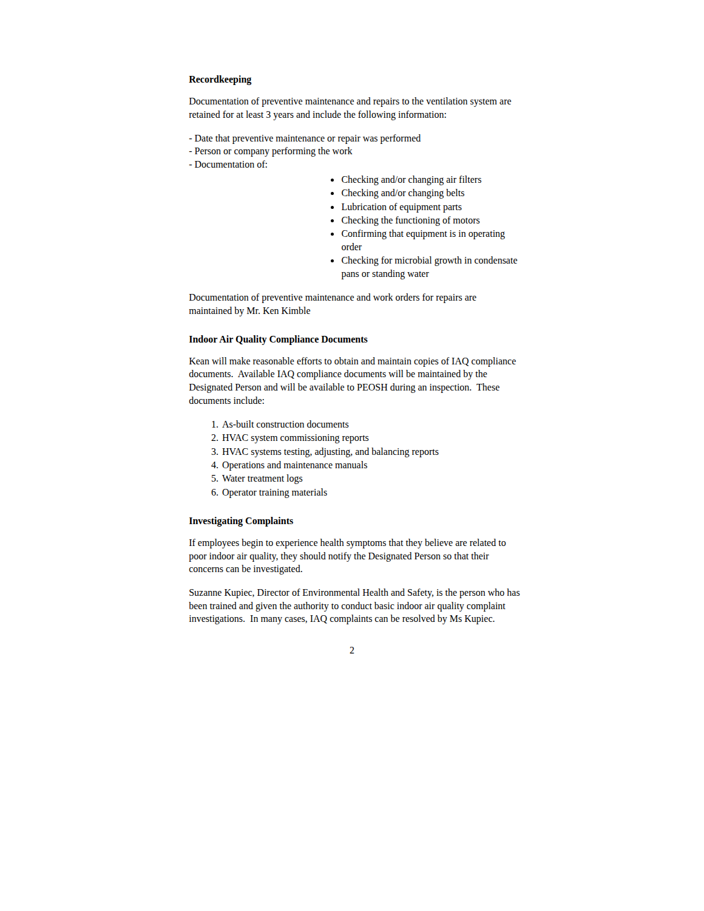Recordkeeping
Documentation of preventive maintenance and repairs to the ventilation system are retained for at least 3 years and include the following information:
- Date that preventive maintenance or repair was performed
- Person or company performing the work
- Documentation of:
Checking and/or changing air filters
Checking and/or changing belts
Lubrication of equipment parts
Checking the functioning of motors
Confirming that equipment is in operating order
Checking for microbial growth in condensate pans or standing water
Documentation of preventive maintenance and work orders for repairs are maintained by Mr. Ken Kimble
Indoor Air Quality Compliance Documents
Kean will make reasonable efforts to obtain and maintain copies of IAQ compliance documents. Available IAQ compliance documents will be maintained by the Designated Person and will be available to PEOSH during an inspection. These documents include:
As-built construction documents
HVAC system commissioning reports
HVAC systems testing, adjusting, and balancing reports
Operations and maintenance manuals
Water treatment logs
Operator training materials
Investigating Complaints
If employees begin to experience health symptoms that they believe are related to poor indoor air quality, they should notify the Designated Person so that their concerns can be investigated.
Suzanne Kupiec, Director of Environmental Health and Safety, is the person who has been trained and given the authority to conduct basic indoor air quality complaint investigations. In many cases, IAQ complaints can be resolved by Ms Kupiec.
2